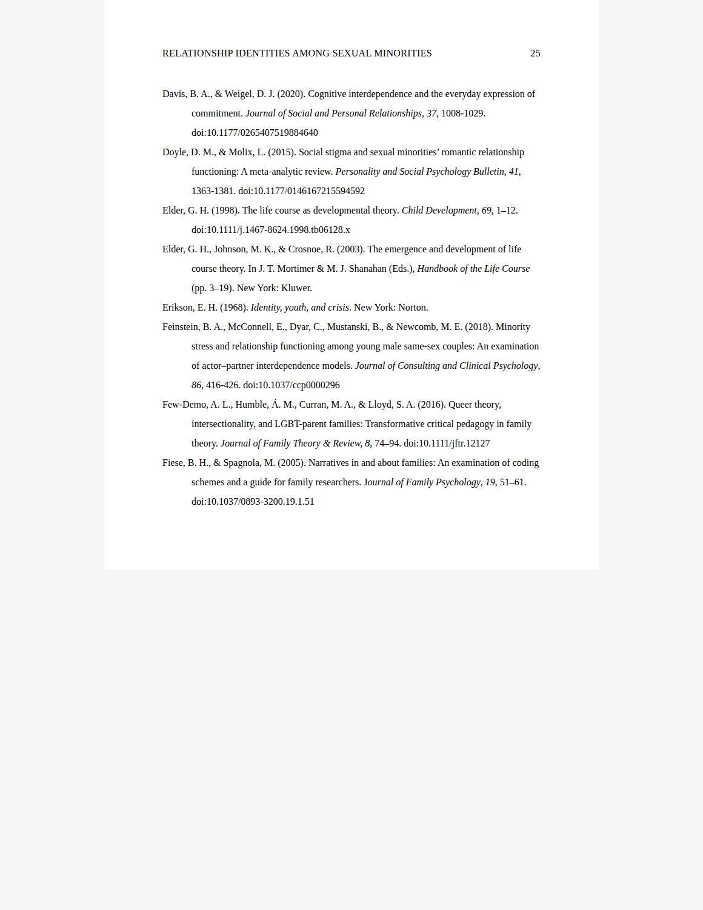Relationship Identities Among Sexual Minorities 25
Davis, B. A., & Weigel, D. J. (2020). Cognitive interdependence and the everyday expression of commitment. Journal of Social and Personal Relationships, 37, 1008-1029. doi:10.1177/0265407519884640
Doyle, D. M., & Molix, L. (2015). Social stigma and sexual minorities’ romantic relationship functioning: A meta-analytic review. Personality and Social Psychology Bulletin, 41, 1363-1381. doi:10.1177/0146167215594592
Elder, G. H. (1998). The life course as developmental theory. Child Development, 69, 1–12. doi:10.1111/j.1467-8624.1998.tb06128.x
Elder, G. H., Johnson, M. K., & Crosnoe, R. (2003). The emergence and development of life course theory. In J. T. Mortimer & M. J. Shanahan (Eds.), Handbook of the Life Course (pp. 3–19). New York: Kluwer.
Erikson, E. H. (1968). Identity, youth, and crisis. New York: Norton.
Feinstein, B. A., McConnell, E., Dyar, C., Mustanski, B., & Newcomb, M. E. (2018). Minority stress and relationship functioning among young male same-sex couples: An examination of actor–partner interdependence models. Journal of Consulting and Clinical Psychology, 86, 416-426. doi:10.1037/ccp0000296
Few-Demo, A. L., Humble, Á. M., Curran, M. A., & Lloyd, S. A. (2016). Queer theory, intersectionality, and LGBT-parent families: Transformative critical pedagogy in family theory. Journal of Family Theory & Review, 8, 74–94. doi:10.1111/jftr.12127
Fiese, B. H., & Spagnola, M. (2005). Narratives in and about families: An examination of coding schemes and a guide for family researchers. Journal of Family Psychology, 19, 51–61. doi:10.1037/0893-3200.19.1.51